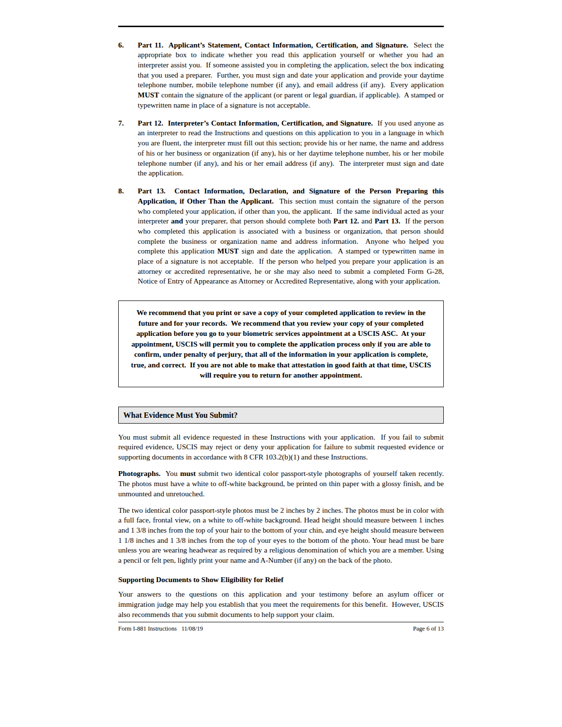6. Part 11. Applicant’s Statement, Contact Information, Certification, and Signature. Select the appropriate box to indicate whether you read this application yourself or whether you had an interpreter assist you. If someone assisted you in completing the application, select the box indicating that you used a preparer. Further, you must sign and date your application and provide your daytime telephone number, mobile telephone number (if any), and email address (if any). Every application MUST contain the signature of the applicant (or parent or legal guardian, if applicable). A stamped or typewritten name in place of a signature is not acceptable.
7. Part 12. Interpreter’s Contact Information, Certification, and Signature. If you used anyone as an interpreter to read the Instructions and questions on this application to you in a language in which you are fluent, the interpreter must fill out this section; provide his or her name, the name and address of his or her business or organization (if any), his or her daytime telephone number, his or her mobile telephone number (if any), and his or her email address (if any). The interpreter must sign and date the application.
8. Part 13. Contact Information, Declaration, and Signature of the Person Preparing this Application, if Other Than the Applicant. This section must contain the signature of the person who completed your application, if other than you, the applicant. If the same individual acted as your interpreter and your preparer, that person should complete both Part 12. and Part 13. If the person who completed this application is associated with a business or organization, that person should complete the business or organization name and address information. Anyone who helped you complete this application MUST sign and date the application. A stamped or typewritten name in place of a signature is not acceptable. If the person who helped you prepare your application is an attorney or accredited representative, he or she may also need to submit a completed Form G-28, Notice of Entry of Appearance as Attorney or Accredited Representative, along with your application.
We recommend that you print or save a copy of your completed application to review in the future and for your records. We recommend that you review your copy of your completed application before you go to your biometric services appointment at a USCIS ASC. At your appointment, USCIS will permit you to complete the application process only if you are able to confirm, under penalty of perjury, that all of the information in your application is complete, true, and correct. If you are not able to make that attestation in good faith at that time, USCIS will require you to return for another appointment.
What Evidence Must You Submit?
You must submit all evidence requested in these Instructions with your application. If you fail to submit required evidence, USCIS may reject or deny your application for failure to submit requested evidence or supporting documents in accordance with 8 CFR 103.2(b)(1) and these Instructions.
Photographs. You must submit two identical color passport-style photographs of yourself taken recently. The photos must have a white to off-white background, be printed on thin paper with a glossy finish, and be unmounted and unretouched.
The two identical color passport-style photos must be 2 inches by 2 inches. The photos must be in color with a full face, frontal view, on a white to off-white background. Head height should measure between 1 inches and 1 3/8 inches from the top of your hair to the bottom of your chin, and eye height should measure between 1 1/8 inches and 1 3/8 inches from the top of your eyes to the bottom of the photo. Your head must be bare unless you are wearing headwear as required by a religious denomination of which you are a member. Using a pencil or felt pen, lightly print your name and A-Number (if any) on the back of the photo.
Supporting Documents to Show Eligibility for Relief
Your answers to the questions on this application and your testimony before an asylum officer or immigration judge may help you establish that you meet the requirements for this benefit. However, USCIS also recommends that you submit documents to help support your claim.
Form I-881 Instructions 11/08/19 Page 6 of 13